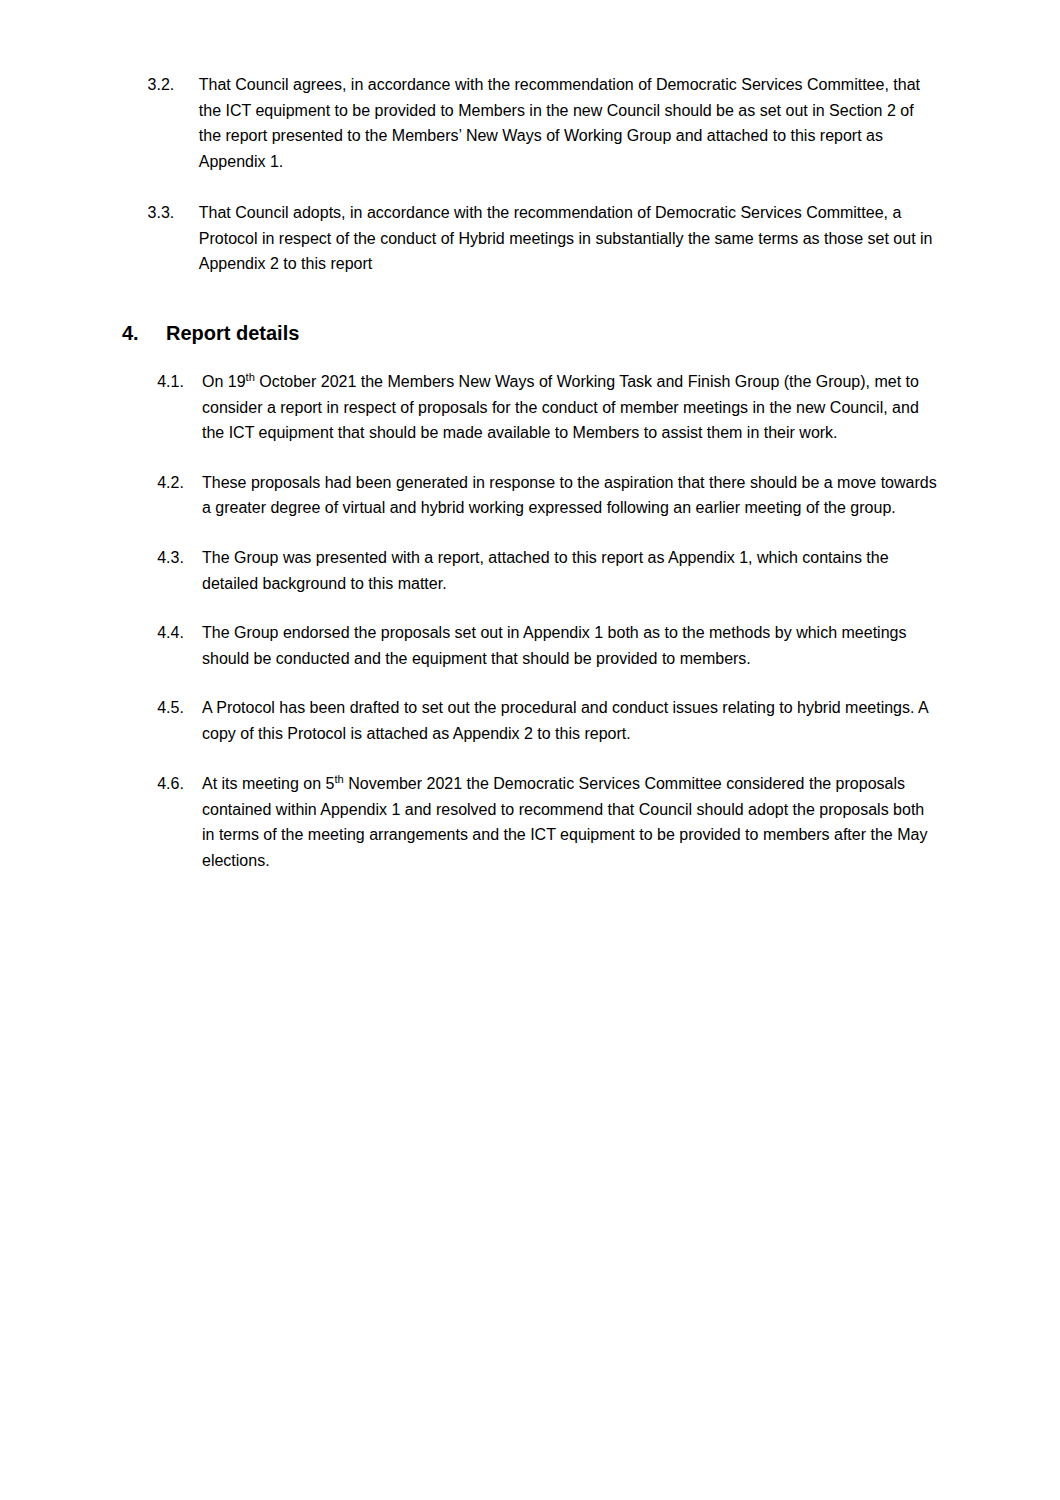3.2. That Council agrees, in accordance with the recommendation of Democratic Services Committee, that the ICT equipment to be provided to Members in the new Council should be as set out in Section 2 of the report presented to the Members’ New Ways of Working Group and attached to this report as Appendix 1.
3.3. That Council adopts, in accordance with the recommendation of Democratic Services Committee, a Protocol in respect of the conduct of Hybrid meetings in substantially the same terms as those set out in Appendix 2 to this report
4. Report details
4.1. On 19th October 2021 the Members New Ways of Working Task and Finish Group (the Group), met to consider a report in respect of proposals for the conduct of member meetings in the new Council, and the ICT equipment that should be made available to Members to assist them in their work.
4.2. These proposals had been generated in response to the aspiration that there should be a move towards a greater degree of virtual and hybrid working expressed following an earlier meeting of the group.
4.3. The Group was presented with a report, attached to this report as Appendix 1, which contains the detailed background to this matter.
4.4. The Group endorsed the proposals set out in Appendix 1 both as to the methods by which meetings should be conducted and the equipment that should be provided to members.
4.5. A Protocol has been drafted to set out the procedural and conduct issues relating to hybrid meetings. A copy of this Protocol is attached as Appendix 2 to this report.
4.6. At its meeting on 5th November 2021 the Democratic Services Committee considered the proposals contained within Appendix 1 and resolved to recommend that Council should adopt the proposals both in terms of the meeting arrangements and the ICT equipment to be provided to members after the May elections.